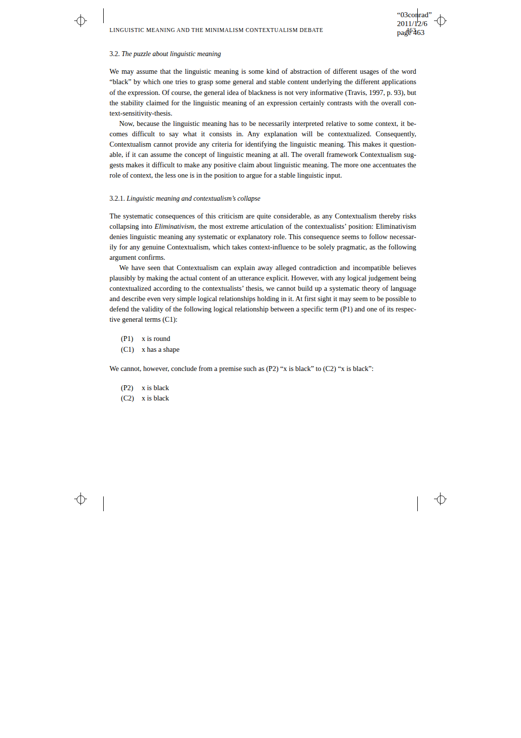“03conrad”
2011/12/6
page 463
Linguistic meaning and the minimalism contextualism debate 463
3.2. The puzzle about linguistic meaning
We may assume that the linguistic meaning is some kind of abstraction of different usages of the word “black” by which one tries to grasp some general and stable content underlying the different applications of the expression. Of course, the general idea of blackness is not very informative (Travis, 1997, p. 93), but the stability claimed for the linguistic meaning of an expression certainly contrasts with the overall context-sensitivity-thesis.
Now, because the linguistic meaning has to be necessarily interpreted relative to some context, it becomes difficult to say what it consists in. Any explanation will be contextualized. Consequently, Contextualism cannot provide any criteria for identifying the linguistic meaning. This makes it questionable, if it can assume the concept of linguistic meaning at all. The overall framework Contextualism suggests makes it difficult to make any positive claim about linguistic meaning. The more one accentuates the role of context, the less one is in the position to argue for a stable linguistic input.
3.2.1. Linguistic meaning and contextualism’s collapse
The systematic consequences of this criticism are quite considerable, as any Contextualism thereby risks collapsing into Eliminativism, the most extreme articulation of the contextualists’ position: Eliminativism denies linguistic meaning any systematic or explanatory role. This consequence seems to follow necessarily for any genuine Contextualism, which takes context-influence to be solely pragmatic, as the following argument confirms.
We have seen that Contextualism can explain away alleged contradiction and incompatible believes plausibly by making the actual content of an utterance explicit. However, with any logical judgement being contextualized according to the contextualists’ thesis, we cannot build up a systematic theory of language and describe even very simple logical relationships holding in it. At first sight it may seem to be possible to defend the validity of the following logical relationship between a specific term (P1) and one of its respective general terms (C1):
(P1) x is round (C1) x has a shape
We cannot, however, conclude from a premise such as (P2) “x is black” to (C2) “x is black”:
(P2) x is black (C2) x is black